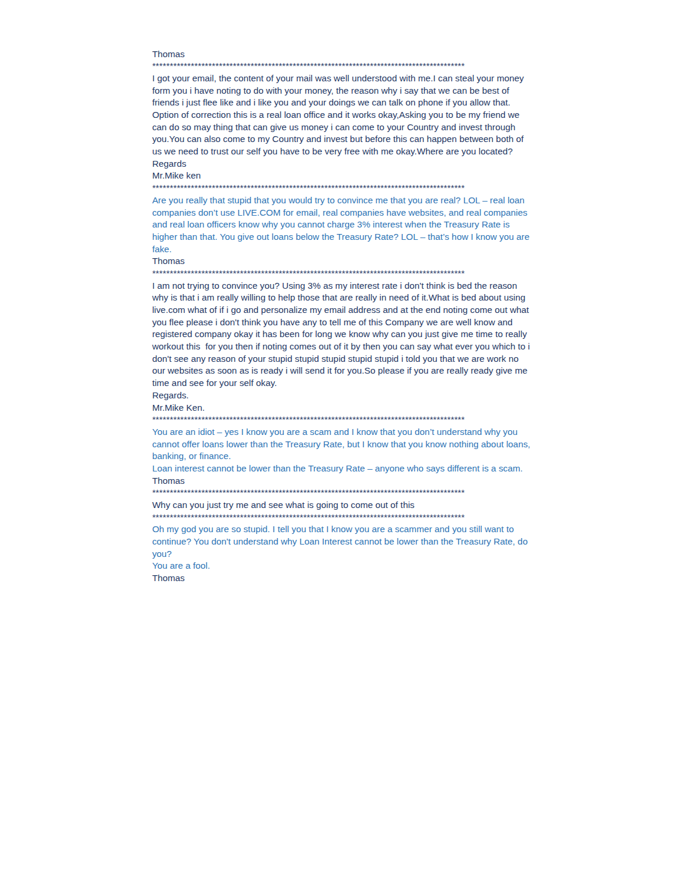Thomas
*****************************************************************************************
I got your email, the content of your mail was well understood with me.I can steal your money form you i have noting to do with your money, the reason why i say that we can be best of friends i just flee like and i like you and your doings we can talk on phone if you allow that.
Option of correction this is a real loan office and it works okay,Asking you to be my friend we can do so may thing that can give us money i can come to your Country and invest through you.You can also come to my Country and invest but before this can happen between both of us we need to trust our self you have to be very free with me okay.Where are you located?
Regards
Mr.Mike ken
*****************************************************************************************
Are you really that stupid that you would try to convince me that you are real? LOL – real loan companies don’t use LIVE.COM for email, real companies have websites, and real companies and real loan officers know why you cannot charge 3% interest when the Treasury Rate is higher than that. You give out loans below the Treasury Rate? LOL – that’s how I know you are fake.
Thomas
*****************************************************************************************
I am not trying to convince you? Using 3% as my interest rate i don't think is bed the reason why is that i am really willing to help those that are really in need of it.What is bed about using live.com what of if i go and personalize my email address and at the end noting come out what you flee please i don't think you have any to tell me of this Company we are well know and registered company okay it has been for long we know why can you just give me time to really workout this for you then if noting comes out of it by then you can say what ever you which to i don't see any reason of your stupid stupid stupid stupid stupid i told you that we are work no our websites as soon as is ready i will send it for you.So please if you are really ready give me time and see for your self okay.
Regards.
Mr.Mike Ken.
*****************************************************************************************
You are an idiot – yes I know you are a scam and I know that you don’t understand why you cannot offer loans lower than the Treasury Rate, but I know that you know nothing about loans, banking, or finance.
Loan interest cannot be lower than the Treasury Rate – anyone who says different is a scam.
Thomas
*****************************************************************************************
Why can you just try me and see what is going to come out of this
*****************************************************************************************
Oh my god you are so stupid. I tell you that I know you are a scammer and you still want to continue? You don't understand why Loan Interest cannot be lower than the Treasury Rate, do you?
You are a fool.
Thomas